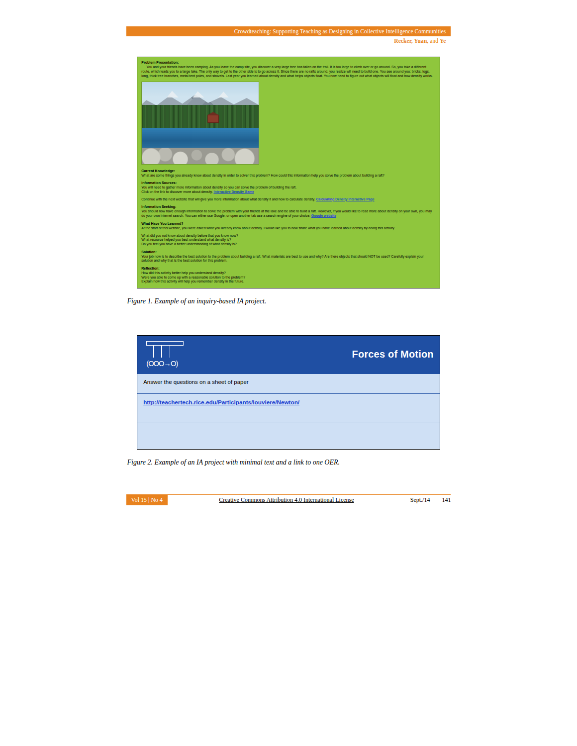Crowdteaching: Supporting Teaching as Designing in Collective Intelligence Communities
Recker, Yuan, and Ye
Problem Presentation:
You and your friends have been camping. As you leave the camp site, you discover a very large tree has fallen on the trail. It is too large to climb over or go around. So, you take a different route, which leads you to a large lake. The only way to get to the other side is to go across it. Since there are no rafts around, you realize will need to build one. You see around you: bricks, logs, long, thick tree branches, metal tent poles, and shovels. Last year you learned about density and what helps objects float. You now need to figure out what objects will float and how density works.
Current Knowledge:
What are some things you already know about density in order to solver this problem? How could this information help you solve the problem about building a raft?
Information Sources:
You will need to gather more information about density so you can solve the problem of building the raft.
Click on the link to discover more about density. Interactive Density Game
Continue with the next website that will give you more information about what density it and how to calculate density. Calculating Density Interactive Page
Information Seeking:
You should now have enough information to solve the problem with your friends at the lake and be able to build a raft. However, if you would like to read more about density on your own, you may do your own internet search. You can either use Google, or open another tab use a search engine of your choice. Google website
What Have You Learned?
At the start of this website, you were asked what you already know about density. I would like you to now share what you have learned about density by doing this activity.
What did you not know about density before that you know now?
What resource helped you best understand what density is?
Do you feel you have a better understanding of what density is?
Solution:
Your job now is to describe the best solution to the problem about building a raft. What materials are best to use and why? Are there objects that should NOT be used? Carefully explain your solution and why that is the best solution for this problem.
Reflection:
How did this activity better help you understand density?
Were you able to come up with a reasonable solution to the problem?
Explain how this activity will help you remember density in the future.
Figure 1. Example of an inquiry-based IA project.
(OOO→O)
Forces of Motion
Answer the questions on a sheet of paper
http://teachertech.rice.edu/Participants/louviere/Newton/
Figure 2. Example of an IA project with minimal text and a link to one OER.
Vol 15 | No 4
Creative Commons Attribution 4.0 International License
Sept./14
141